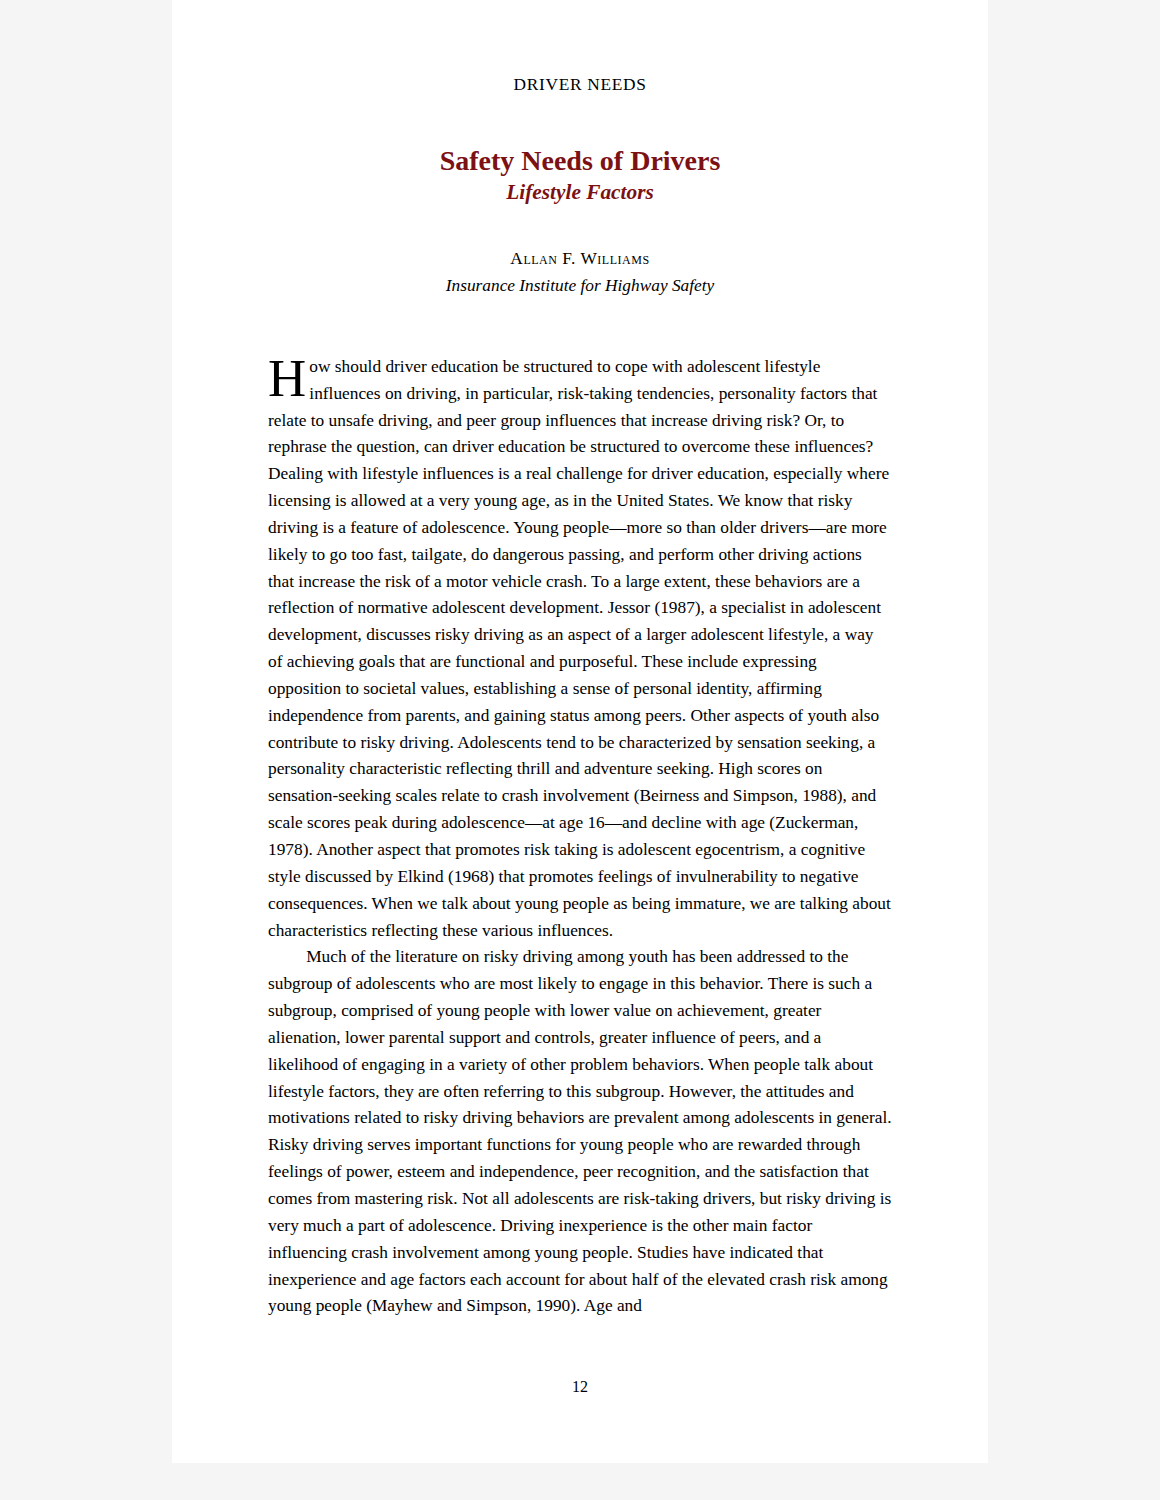DRIVER NEEDS
Safety Needs of Drivers
Lifestyle Factors
Allan F. Williams
Insurance Institute for Highway Safety
How should driver education be structured to cope with adolescent lifestyle influences on driving, in particular, risk-taking tendencies, personality factors that relate to unsafe driving, and peer group influences that increase driving risk? Or, to rephrase the question, can driver education be structured to overcome these influences? Dealing with lifestyle influences is a real challenge for driver education, especially where licensing is allowed at a very young age, as in the United States. We know that risky driving is a feature of adolescence. Young people—more so than older drivers—are more likely to go too fast, tailgate, do dangerous passing, and perform other driving actions that increase the risk of a motor vehicle crash. To a large extent, these behaviors are a reflection of normative adolescent development. Jessor (1987), a specialist in adolescent development, discusses risky driving as an aspect of a larger adolescent lifestyle, a way of achieving goals that are functional and purposeful. These include expressing opposition to societal values, establishing a sense of personal identity, affirming independence from parents, and gaining status among peers. Other aspects of youth also contribute to risky driving. Adolescents tend to be characterized by sensation seeking, a personality characteristic reflecting thrill and adventure seeking. High scores on sensation-seeking scales relate to crash involvement (Beirness and Simpson, 1988), and scale scores peak during adolescence—at age 16—and decline with age (Zuckerman, 1978). Another aspect that promotes risk taking is adolescent egocentrism, a cognitive style discussed by Elkind (1968) that promotes feelings of invulnerability to negative consequences. When we talk about young people as being immature, we are talking about characteristics reflecting these various influences.
Much of the literature on risky driving among youth has been addressed to the subgroup of adolescents who are most likely to engage in this behavior. There is such a subgroup, comprised of young people with lower value on achievement, greater alienation, lower parental support and controls, greater influence of peers, and a likelihood of engaging in a variety of other problem behaviors. When people talk about lifestyle factors, they are often referring to this subgroup. However, the attitudes and motivations related to risky driving behaviors are prevalent among adolescents in general. Risky driving serves important functions for young people who are rewarded through feelings of power, esteem and independence, peer recognition, and the satisfaction that comes from mastering risk. Not all adolescents are risk-taking drivers, but risky driving is very much a part of adolescence. Driving inexperience is the other main factor influencing crash involvement among young people. Studies have indicated that inexperience and age factors each account for about half of the elevated crash risk among young people (Mayhew and Simpson, 1990). Age and
12